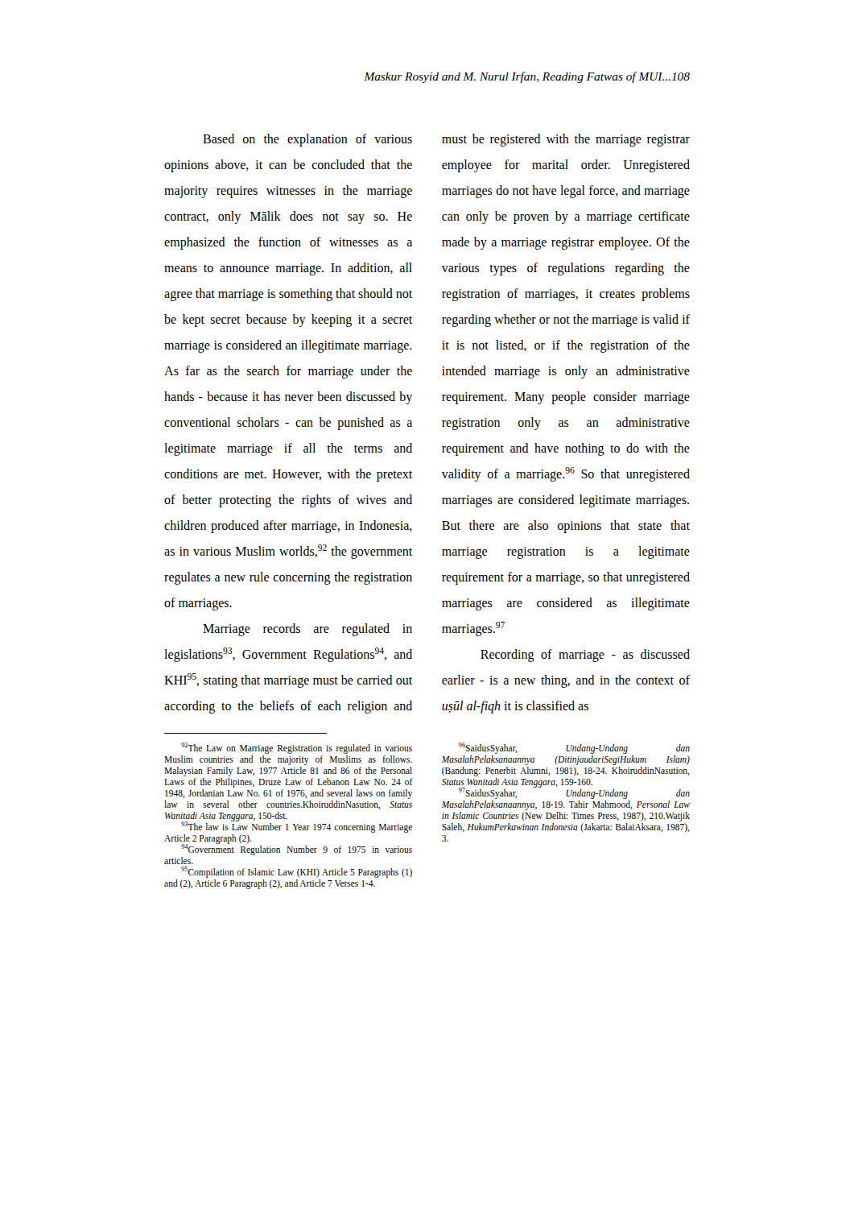Maskur Rosyid and M. Nurul Irfan, Reading Fatwas of MUI...108
Based on the explanation of various opinions above, it can be concluded that the majority requires witnesses in the marriage contract, only Mālik does not say so. He emphasized the function of witnesses as a means to announce marriage. In addition, all agree that marriage is something that should not be kept secret because by keeping it a secret marriage is considered an illegitimate marriage. As far as the search for marriage under the hands - because it has never been discussed by conventional scholars - can be punished as a legitimate marriage if all the terms and conditions are met. However, with the pretext of better protecting the rights of wives and children produced after marriage, in Indonesia, as in various Muslim worlds,92 the government regulates a new rule concerning the registration of marriages.
Marriage records are regulated in legislations93, Government Regulations94, and KHI95, stating that marriage must be carried out according to the beliefs of each religion and must be registered with the marriage registrar employee for marital order. Unregistered marriages do not have legal force, and marriage can only be proven by a marriage certificate made by a marriage registrar employee. Of the various types of regulations regarding the registration of marriages, it creates problems regarding whether or not the marriage is valid if it is not listed, or if the registration of the intended marriage is only an administrative requirement. Many people consider marriage registration only as an administrative requirement and have nothing to do with the validity of a marriage.96 So that unregistered marriages are considered legitimate marriages. But there are also opinions that state that marriage registration is a legitimate requirement for a marriage, so that unregistered marriages are considered as illegitimate marriages.97
Recording of marriage - as discussed earlier - is a new thing, and in the context of uṣūl al-fiqh it is classified as
92The Law on Marriage Registration is regulated in various Muslim countries and the majority of Muslims as follows. Malaysian Family Law, 1977 Article 81 and 86 of the Personal Laws of the Philipines, Druze Law of Lebanon Law No. 24 of 1948, Jordanian Law No. 61 of 1976, and several laws on family law in several other countries.KhoiruddinNasution, Status Wanitadi Asia Tenggara, 150-dst.
93The law is Law Number 1 Year 1974 concerning Marriage Article 2 Paragraph (2).
94Government Regulation Number 9 of 1975 in various articles.
95Compilation of Islamic Law (KHI) Article 5 Paragraphs (1) and (2), Article 6 Paragraph (2), and Article 7 Verses 1-4.
96SaidusSyahar, Undang-Undang dan MasalahPelaksanaannya (DitinjaudariSegiHukum Islam) (Bandung: Penerbit Alumni, 1981), 18-24. KhoiruddinNasution, Status Wanitadi Asia Tenggara, 159-160.
97SaidusSyahar, Undang-Undang dan MasalahPelaksanaannya, 18-19. Tahir Mahmood, Personal Law in Islamic Countries (New Delhi: Times Press, 1987), 210.Watjik Saleh, HukumPerkawinan Indonesia (Jakarta: BalaiAksara, 1987), 3.